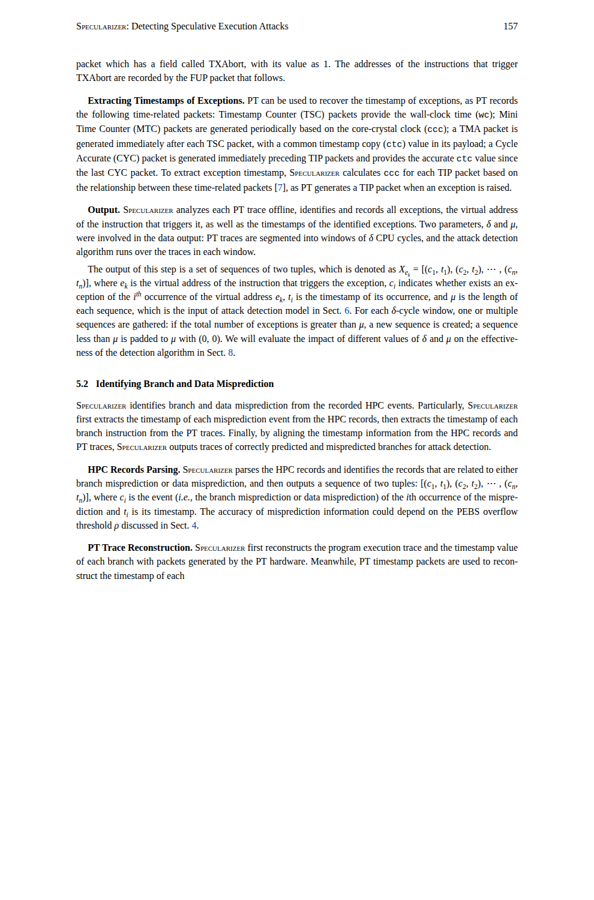Specularizer: Detecting Speculative Execution Attacks 157
packet which has a field called TXAbort, with its value as 1. The addresses of the instructions that trigger TXAbort are recorded by the FUP packet that follows.
Extracting Timestamps of Exceptions. PT can be used to recover the timestamp of exceptions, as PT records the following time-related packets: Timestamp Counter (TSC) packets provide the wall-clock time (wc); Mini Time Counter (MTC) packets are generated periodically based on the core-crystal clock (ccc); a TMA packet is generated immediately after each TSC packet, with a common timestamp copy (ctc) value in its payload; a Cycle Accurate (CYC) packet is generated immediately preceding TIP packets and provides the accurate ctc value since the last CYC packet. To extract exception timestamp, Specularizer calculates ccc for each TIP packet based on the relationship between these time-related packets [7], as PT generates a TIP packet when an exception is raised.
Output. Specularizer analyzes each PT trace offline, identifies and records all exceptions, the virtual address of the instruction that triggers it, as well as the timestamps of the identified exceptions. Two parameters, δ and μ, were involved in the data output: PT traces are segmented into windows of δ CPU cycles, and the attack detection algorithm runs over the traces in each window.
The output of this step is a set of sequences of two tuples, which is denoted as Xek = [(c1, t1), (c2, t2), ⋯ , (cn, tn)], where ek is the virtual address of the instruction that triggers the exception, ci indicates whether exists an exception of the ith occurrence of the virtual address ek, ti is the timestamp of its occurrence, and μ is the length of each sequence, which is the input of attack detection model in Sect. 6. For each δ-cycle window, one or multiple sequences are gathered: if the total number of exceptions is greater than μ, a new sequence is created; a sequence less than μ is padded to μ with (0, 0). We will evaluate the impact of different values of δ and μ on the effectiveness of the detection algorithm in Sect. 8.
5.2 Identifying Branch and Data Misprediction
Specularizer identifies branch and data misprediction from the recorded HPC events. Particularly, Specularizer first extracts the timestamp of each misprediction event from the HPC records, then extracts the timestamp of each branch instruction from the PT traces. Finally, by aligning the timestamp information from the HPC records and PT traces, Specularizer outputs traces of correctly predicted and mispredicted branches for attack detection.
HPC Records Parsing. Specularizer parses the HPC records and identifies the records that are related to either branch misprediction or data misprediction, and then outputs a sequence of two tuples: [(c1, t1), (c2, t2), ⋯ , (cn, tn)], where ci is the event (i.e., the branch misprediction or data misprediction) of the ith occurrence of the misprediction and ti is its timestamp. The accuracy of misprediction information could depend on the PEBS overflow threshold ρ discussed in Sect. 4.
PT Trace Reconstruction. Specularizer first reconstructs the program execution trace and the timestamp value of each branch with packets generated by the PT hardware. Meanwhile, PT timestamp packets are used to reconstruct the timestamp of each